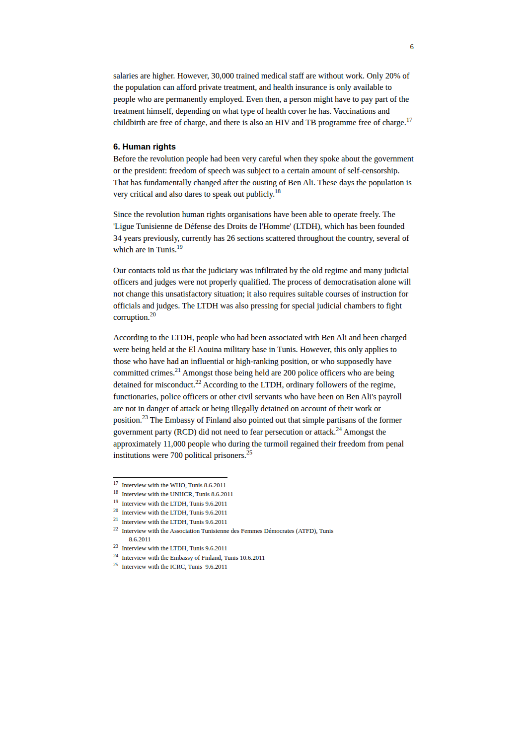6
salaries are higher. However, 30,000 trained medical staff are without work. Only 20% of the population can afford private treatment, and health insurance is only available to people who are permanently employed. Even then, a person might have to pay part of the treatment himself, depending on what type of health cover he has. Vaccinations and childbirth are free of charge, and there is also an HIV and TB programme free of charge.17
6. Human rights
Before the revolution people had been very careful when they spoke about the government or the president: freedom of speech was subject to a certain amount of self-censorship. That has fundamentally changed after the ousting of Ben Ali. These days the population is very critical and also dares to speak out publicly.18
Since the revolution human rights organisations have been able to operate freely. The 'Ligue Tunisienne de Défense des Droits de l'Homme' (LTDH), which has been founded 34 years previously, currently has 26 sections scattered throughout the country, several of which are in Tunis.19
Our contacts told us that the judiciary was infiltrated by the old regime and many judicial officers and judges were not properly qualified. The process of democratisation alone will not change this unsatisfactory situation; it also requires suitable courses of instruction for officials and judges. The LTDH was also pressing for special judicial chambers to fight corruption.20
According to the LTDH, people who had been associated with Ben Ali and been charged were being held at the El Aouina military base in Tunis. However, this only applies to those who have had an influential or high-ranking position, or who supposedly have committed crimes.21 Amongst those being held are 200 police officers who are being detained for misconduct.22 According to the LTDH, ordinary followers of the regime, functionaries, police officers or other civil servants who have been on Ben Ali's payroll are not in danger of attack or being illegally detained on account of their work or position.23 The Embassy of Finland also pointed out that simple partisans of the former government party (RCD) did not need to fear persecution or attack.24 Amongst the approximately 11,000 people who during the turmoil regained their freedom from penal institutions were 700 political prisoners.25
Interview with the WHO, Tunis 8.6.2011
Interview with the UNHCR, Tunis 8.6.2011
Interview with the LTDH, Tunis 9.6.2011
Interview with the LTDH, Tunis 9.6.2011
Interview with the LTDH, Tunis 9.6.2011
Interview with the Association Tunisienne des Femmes Démocrates (ATFD), Tunis 8.6.2011
Interview with the LTDH, Tunis 9.6.2011
Interview with the Embassy of Finland, Tunis 10.6.2011
Interview with the ICRC, Tunis 9.6.2011